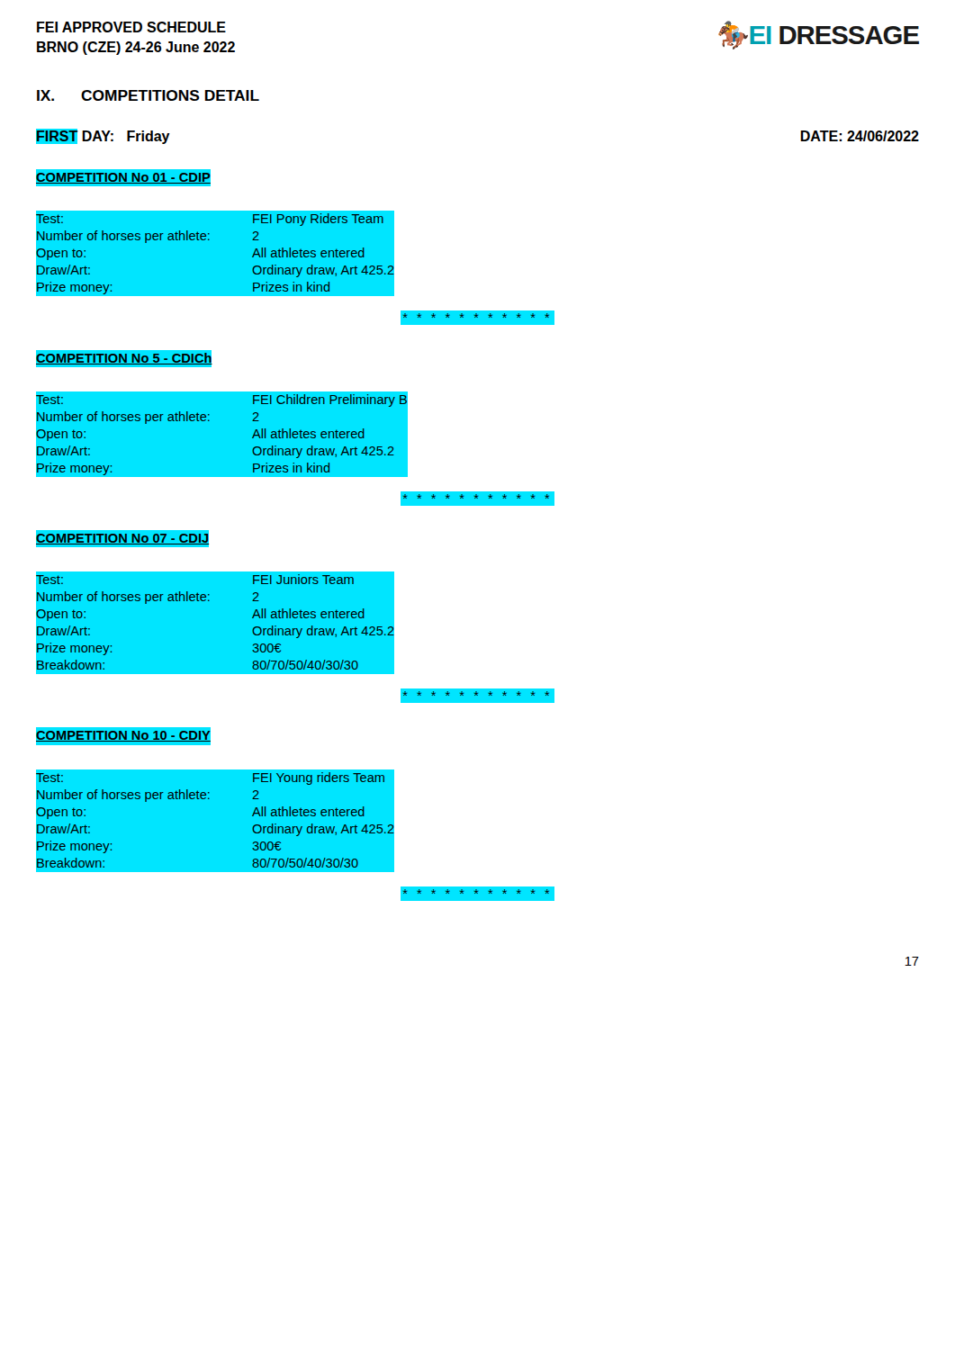FEI APPROVED SCHEDULE
BRNO (CZE) 24-26 June 2022
🏇EI DRESSAGE
IX. COMPETITIONS DETAIL
FIRST DAY: Friday DATE: 24/06/2022
COMPETITION No 01 - CDIP
| Test: | FEI Pony Riders Team |
| Number of horses per athlete: | 2 |
| Open to: | All athletes entered |
| Draw/Art: | Ordinary draw, Art 425.2 |
| Prize money: | Prizes in kind |
* * * * * * * * * * *
COMPETITION No 5 - CDICh
| Test: | FEI Children Preliminary B |
| Number of horses per athlete: | 2 |
| Open to: | All athletes entered |
| Draw/Art: | Ordinary draw, Art 425.2 |
| Prize money: | Prizes in kind |
* * * * * * * * * * *
COMPETITION No 07 - CDIJ
| Test: | FEI Juniors Team |
| Number of horses per athlete: | 2 |
| Open to: | All athletes entered |
| Draw/Art: | Ordinary draw, Art 425.2 |
| Prize money: | 300€ |
| Breakdown: | 80/70/50/40/30/30 |
* * * * * * * * * * *
COMPETITION No 10 - CDIY
| Test: | FEI Young riders Team |
| Number of horses per athlete: | 2 |
| Open to: | All athletes entered |
| Draw/Art: | Ordinary draw, Art 425.2 |
| Prize money: | 300€ |
| Breakdown: | 80/70/50/40/30/30 |
* * * * * * * * * * *
17